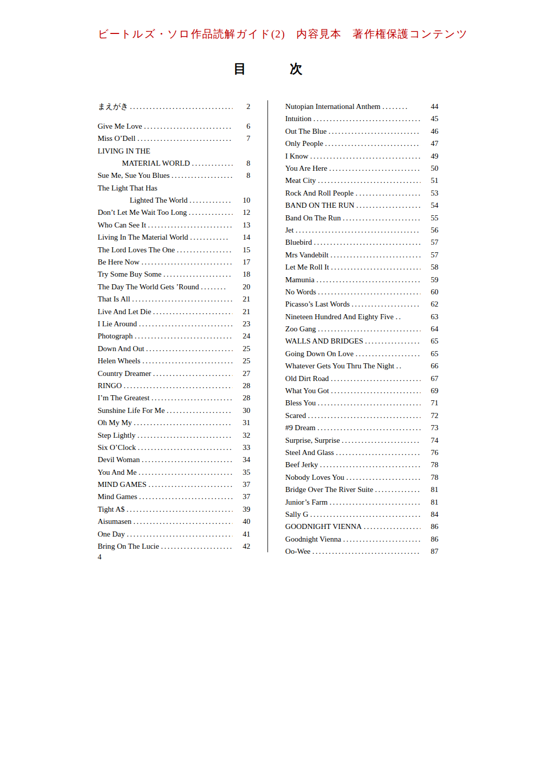ビートルズ・ソロ作品読解ガイド(2)　内容見本　著作権保護コンテンツ
目　次
まえがき.............................................. 2
.
Give Me Love....................................... 6
Miss O’Dell......................................... 7
LIVING IN THE.
MATERIAL WORLD.................. 8
Sue Me, Sue You Blues....................... 8
The Light That Has.
Lighted The World..................... 10
Don’t Let Me Wait Too Long.............. 12
Who Can See It.................................... 13
Living In The Material World............ 14
The Lord Loves The One.................... 15
Be Here Now....................................... 17
Try Some Buy Some........................... 18
The Day The World Gets ’Round........ 20
That Is All.......................................... 21
Live And Let Die................................ 21
I Lie Around....................................... 23
Photograph......................................... 24
Down And Out.................................... 25
Helen Wheels...................................... 25
Country Dreamer............................... 27
RINGO.............................................. 28
I’m The Greatest................................. 28
Sunshine Life For Me......................... 30
Oh My My.......................................... 31
Step Lightly........................................ 32
Six O’Clock......................................... 33
Devil Woman...................................... 34
You And Me........................................ 35
MIND GAMES................................... 37
Mind Games....................................... 37
Tight A$............................................ 39
Aisumasen......................................... 40
One Day............................................. 41
Bring On The Lucie............................ 42
Nutopian International Anthem........ 44
Intuition............................................. 45
Out The Blue...................................... 46
Only People........................................ 47
I Know.............................................. 49
You Are Here..................................... 50
Meat City........................................... 51
Rock And Roll People .......................... 53
BAND ON THE RUN......................... 54
Band On The Run.............................. 55
Jet....................................................... 56
Bluebird............................................. 57
Mrs Vandebilt.................................... 57
Let Me Roll It..................................... 58
Mamunia.......................................... 59
No Words.......................................... 60
Picasso’s Last Words.......................... 62
Nineteen Hundred And Eighty Five.. 63
Zoo Gang........................................... 64
WALLS AND BRIDGES.................... 65
Going Down On Love.......................... 65
Whatever Gets You Thru The Night.. 66
Old Dirt Road..................................... 67
What You Got..................................... 69
Bless You........................................... 71
Scared............................................... 72
#9 Dream........................................... 73
Surprise, Surprise.............................. 74
Steel And Glass.................................. 76
Beef Jerky.......................................... 78
Nobody Loves You.............................. 78
Bridge Over The River Suite.............. 81
Junior’s Farm..................................... 81
Sally G.............................................. 84
GOODNIGHT VIENNA..................... 86
Goodnight Vienna............................... 86
Oo-Wee.............................................. 87
4